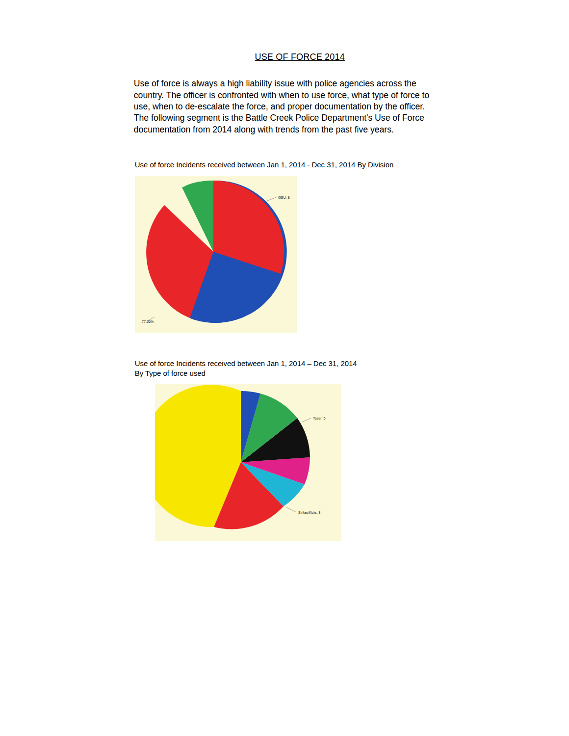USE OF FORCE 2014
Use of force is always a high liability issue with police agencies across the country. The officer is confronted with when to use force, what type of force to use, when to de-escalate the force, and proper documentation by the officer. The following segment is the Battle Creek Police Department's Use of Force documentation from 2014 along with trends from the past five years.
Use of force Incidents received between Jan 1, 2014 - Dec 31, 2014 By Division
GSU: 8 77.55%
Use of force Incidents received between Jan 1, 2014 – Dec 31, 2014
By Type of force used
Taser: 5 Strikes/Kicks: 8